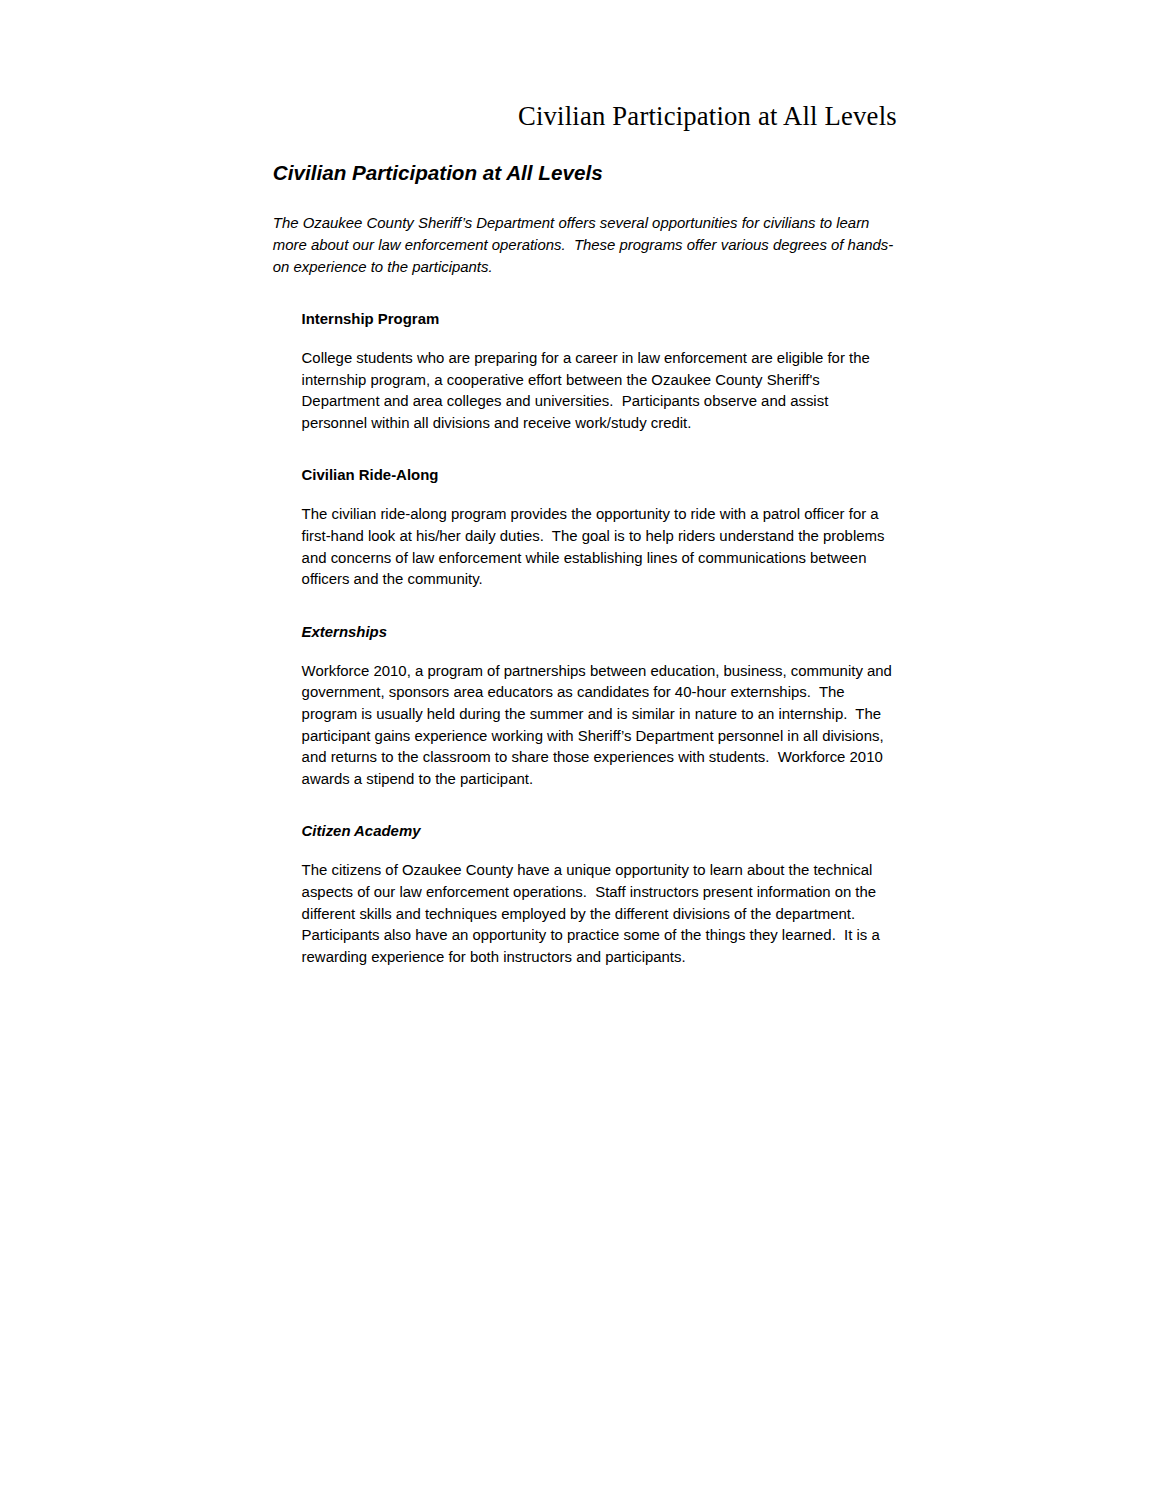Civilian Participation at All Levels
Civilian Participation at All Levels
The Ozaukee County Sheriff’s Department offers several opportunities for civilians to learn more about our law enforcement operations. These programs offer various degrees of hands-on experience to the participants.
Internship Program
College students who are preparing for a career in law enforcement are eligible for the internship program, a cooperative effort between the Ozaukee County Sheriff's Department and area colleges and universities. Participants observe and assist personnel within all divisions and receive work/study credit.
Civilian Ride-Along
The civilian ride-along program provides the opportunity to ride with a patrol officer for a first-hand look at his/her daily duties. The goal is to help riders understand the problems and concerns of law enforcement while establishing lines of communications between officers and the community.
Externships
Workforce 2010, a program of partnerships between education, business, community and government, sponsors area educators as candidates for 40-hour externships. The program is usually held during the summer and is similar in nature to an internship. The participant gains experience working with Sheriff’s Department personnel in all divisions, and returns to the classroom to share those experiences with students. Workforce 2010 awards a stipend to the participant.
Citizen Academy
The citizens of Ozaukee County have a unique opportunity to learn about the technical aspects of our law enforcement operations. Staff instructors present information on the different skills and techniques employed by the different divisions of the department. Participants also have an opportunity to practice some of the things they learned. It is a rewarding experience for both instructors and participants.